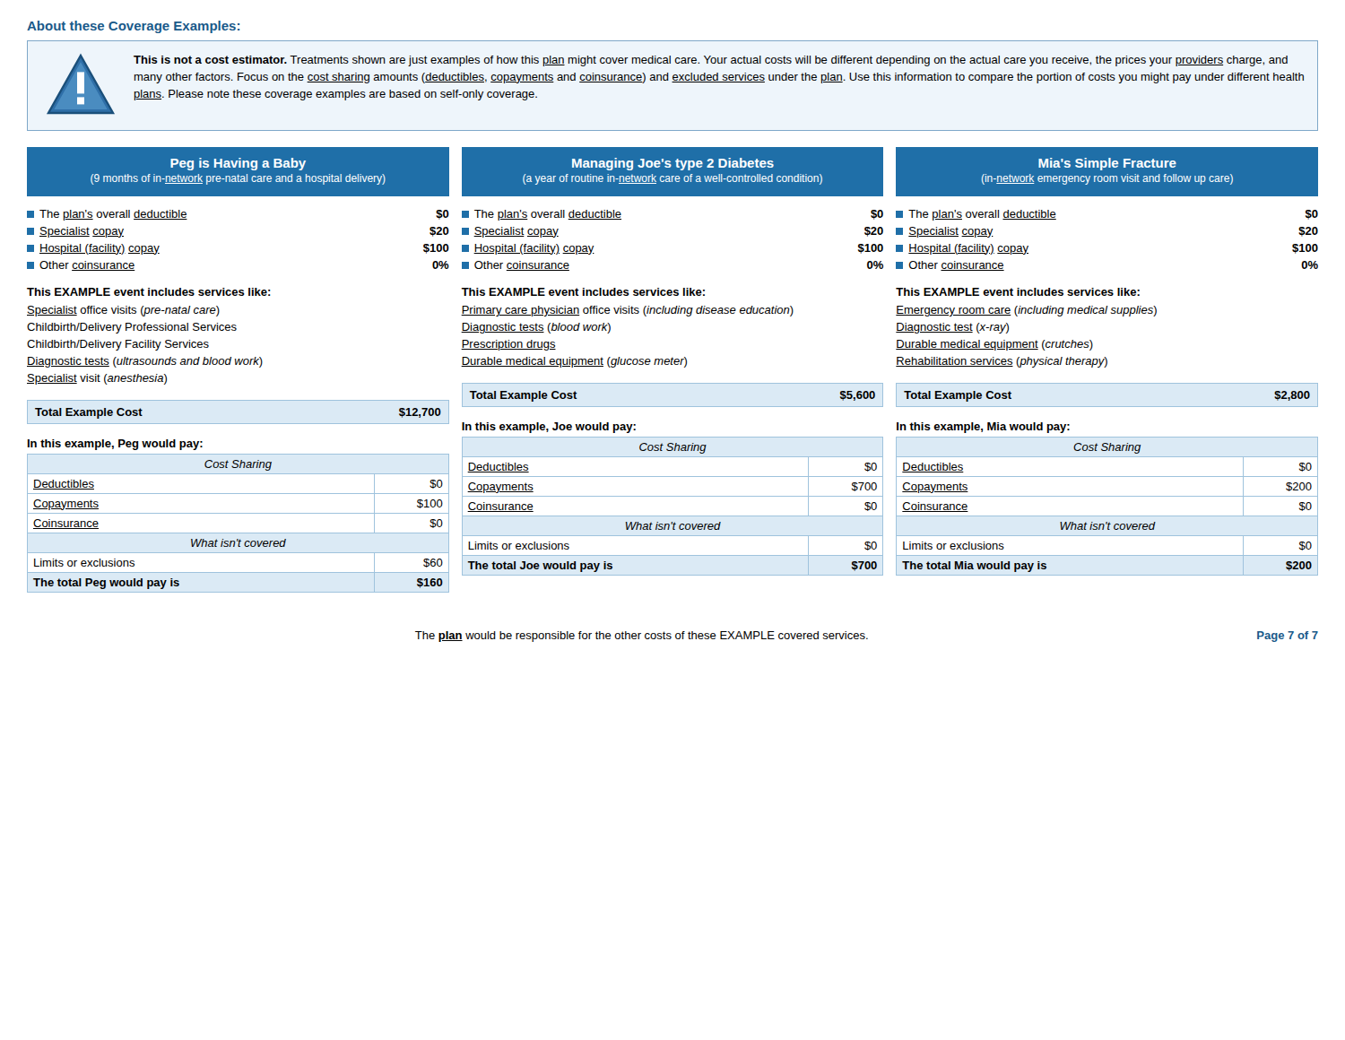About these Coverage Examples:
This is not a cost estimator. Treatments shown are just examples of how this plan might cover medical care. Your actual costs will be different depending on the actual care you receive, the prices your providers charge, and many other factors. Focus on the cost sharing amounts (deductibles, copayments and coinsurance) and excluded services under the plan. Use this information to compare the portion of costs you might pay under different health plans. Please note these coverage examples are based on self-only coverage.
Peg is Having a Baby
(9 months of in-network pre-natal care and a hospital delivery)
| The plan's overall deductible | $0 |
| Specialist copay | $20 |
| Hospital (facility) copay | $100 |
| Other coinsurance | 0% |
This EXAMPLE event includes services like:
Specialist office visits (pre-natal care) Childbirth/Delivery Professional Services Childbirth/Delivery Facility Services Diagnostic tests (ultrasounds and blood work) Specialist visit (anesthesia)
Total Example Cost $12,700
In this example, Peg would pay:
| Cost Sharing |
| --- |
| Deductibles | $0 |
| Copayments | $100 |
| Coinsurance | $0 |
| What isn't covered |
| Limits or exclusions | $60 |
| The total Peg would pay is | $160 |
Managing Joe's type 2 Diabetes
(a year of routine in-network care of a well-controlled condition)
| The plan's overall deductible | $0 |
| Specialist copay | $20 |
| Hospital (facility) copay | $100 |
| Other coinsurance | 0% |
This EXAMPLE event includes services like:
Primary care physician office visits (including disease education) Diagnostic tests (blood work) Prescription drugs Durable medical equipment (glucose meter)
Total Example Cost $5,600
In this example, Joe would pay:
| Cost Sharing |
| --- |
| Deductibles | $0 |
| Copayments | $700 |
| Coinsurance | $0 |
| What isn't covered |
| Limits or exclusions | $0 |
| The total Joe would pay is | $700 |
Mia's Simple Fracture
(in-network emergency room visit and follow up care)
| The plan's overall deductible | $0 |
| Specialist copay | $20 |
| Hospital (facility) copay | $100 |
| Other coinsurance | 0% |
This EXAMPLE event includes services like:
Emergency room care (including medical supplies) Diagnostic test (x-ray) Durable medical equipment (crutches) Rehabilitation services (physical therapy)
Total Example Cost $2,800
In this example, Mia would pay:
| Cost Sharing |
| --- |
| Deductibles | $0 |
| Copayments | $200 |
| Coinsurance | $0 |
| What isn't covered |
| Limits or exclusions | $0 |
| The total Mia would pay is | $200 |
The plan would be responsible for the other costs of these EXAMPLE covered services.
Page 7 of 7